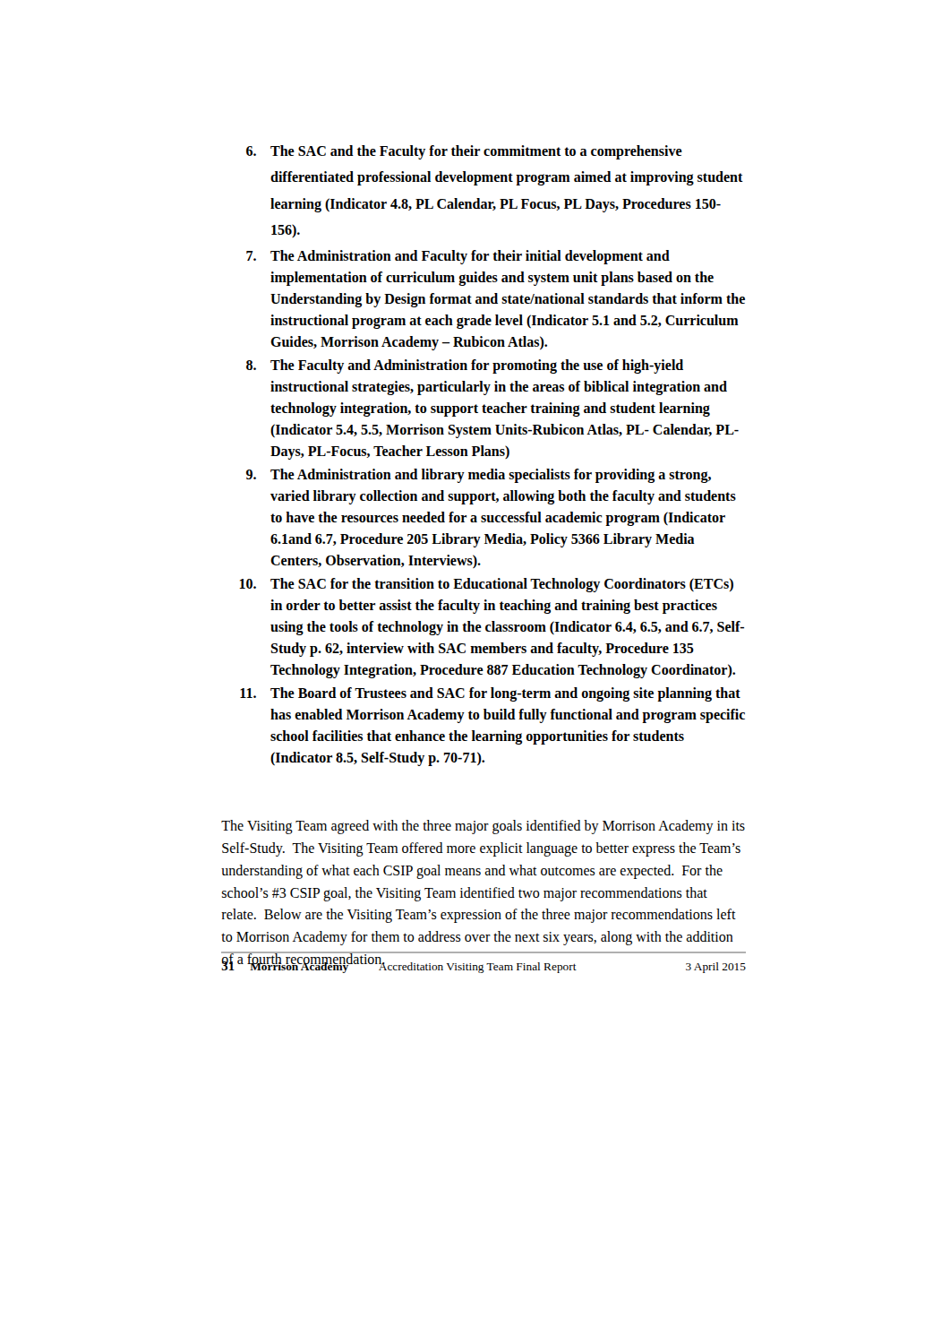The SAC and the Faculty for their commitment to a comprehensive differentiated professional development program aimed at improving student learning (Indicator 4.8, PL Calendar, PL Focus, PL Days, Procedures 150-156).
The Administration and Faculty for their initial development and implementation of curriculum guides and system unit plans based on the Understanding by Design format and state/national standards that inform the instructional program at each grade level (Indicator 5.1 and 5.2, Curriculum Guides, Morrison Academy – Rubicon Atlas).
The Faculty and Administration for promoting the use of high-yield instructional strategies, particularly in the areas of biblical integration and technology integration, to support teacher training and student learning (Indicator 5.4, 5.5, Morrison System Units-Rubicon Atlas, PL- Calendar, PL-Days, PL-Focus, Teacher Lesson Plans)
The Administration and library media specialists for providing a strong, varied library collection and support, allowing both the faculty and students to have the resources needed for a successful academic program (Indicator 6.1and 6.7, Procedure 205 Library Media, Policy 5366 Library Media Centers, Observation, Interviews).
The SAC for the transition to Educational Technology Coordinators (ETCs) in order to better assist the faculty in teaching and training best practices using the tools of technology in the classroom (Indicator 6.4, 6.5, and 6.7, Self-Study p. 62, interview with SAC members and faculty, Procedure 135 Technology Integration, Procedure 887 Education Technology Coordinator).
The Board of Trustees and SAC for long-term and ongoing site planning that has enabled Morrison Academy to build fully functional and program specific school facilities that enhance the learning opportunities for students (Indicator 8.5, Self-Study p. 70-71).
The Visiting Team agreed with the three major goals identified by Morrison Academy in its Self-Study. The Visiting Team offered more explicit language to better express the Team’s understanding of what each CSIP goal means and what outcomes are expected. For the school’s #3 CSIP goal, the Visiting Team identified two major recommendations that relate. Below are the Visiting Team’s expression of the three major recommendations left to Morrison Academy for them to address over the next six years, along with the addition of a fourth recommendation.
31 Morrison Academy Accreditation Visiting Team Final Report 3 April 2015